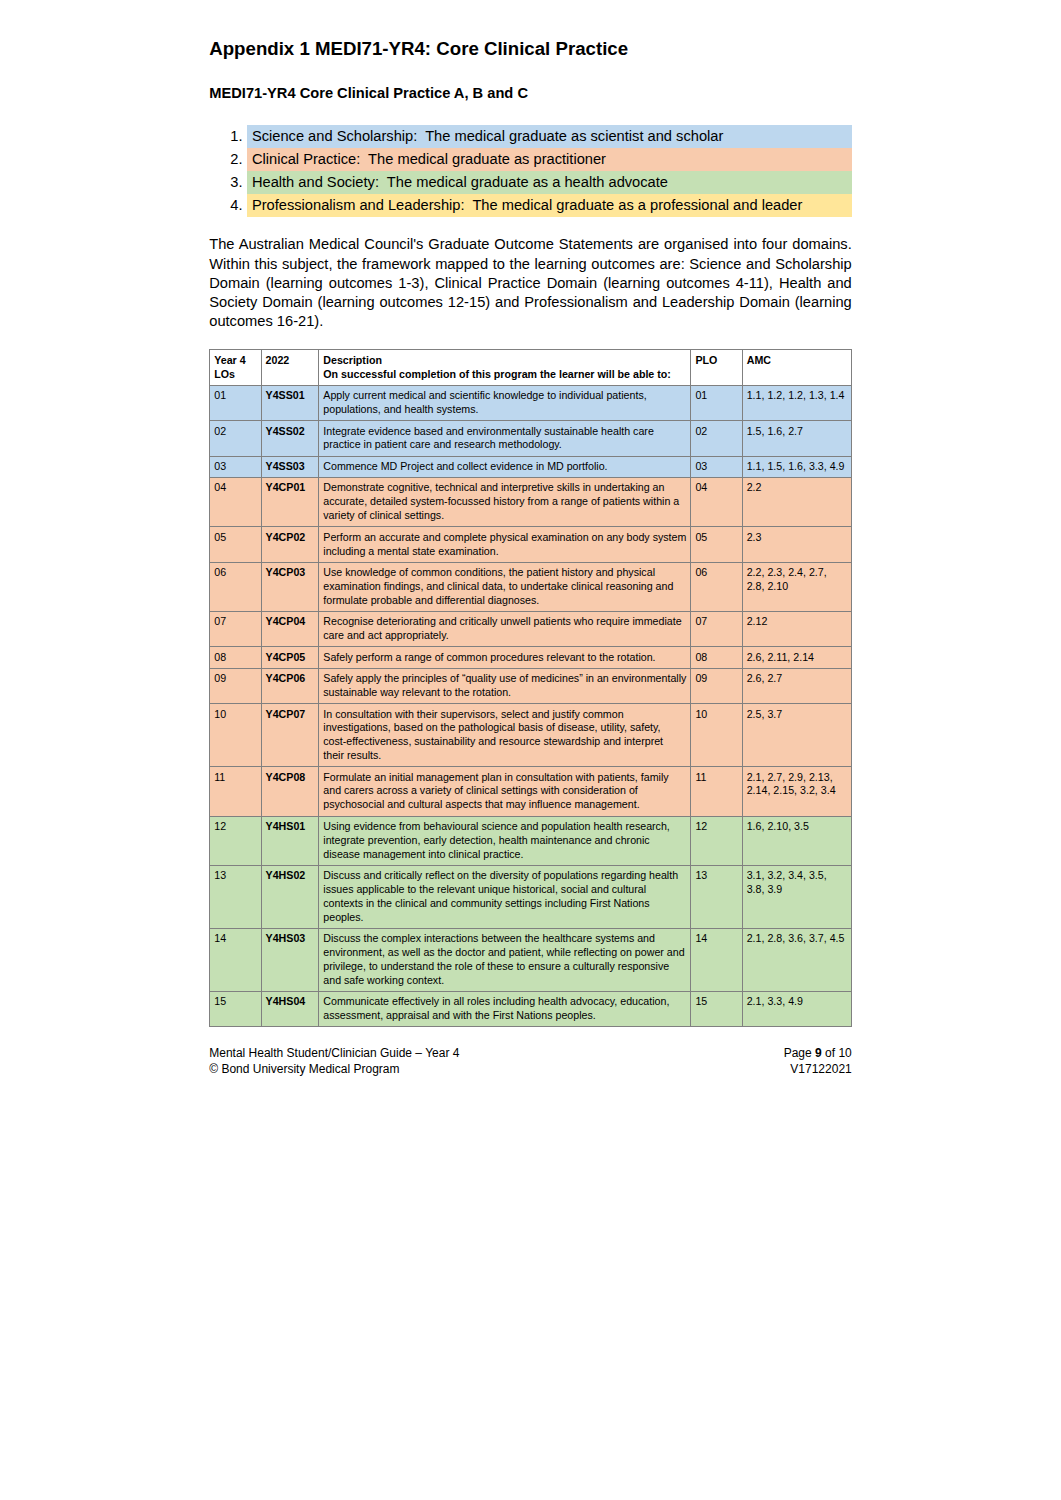Appendix 1 MEDI71-YR4: Core Clinical Practice
MEDI71-YR4 Core Clinical Practice A, B and C
Science and Scholarship: The medical graduate as scientist and scholar
Clinical Practice: The medical graduate as practitioner
Health and Society: The medical graduate as a health advocate
Professionalism and Leadership: The medical graduate as a professional and leader
The Australian Medical Council's Graduate Outcome Statements are organised into four domains. Within this subject, the framework mapped to the learning outcomes are: Science and Scholarship Domain (learning outcomes 1-3), Clinical Practice Domain (learning outcomes 4-11), Health and Society Domain (learning outcomes 12-15) and Professionalism and Leadership Domain (learning outcomes 16-21).
| Year 4 LOs | 2022 | Description On successful completion of this program the learner will be able to: | PLO | AMC |
| --- | --- | --- | --- | --- |
| 01 | Y4SS01 | Apply current medical and scientific knowledge to individual patients, populations, and health systems. | 01 | 1.1, 1.2, 1.2, 1.3, 1.4 |
| 02 | Y4SS02 | Integrate evidence based and environmentally sustainable health care practice in patient care and research methodology. | 02 | 1.5, 1.6, 2.7 |
| 03 | Y4SS03 | Commence MD Project and collect evidence in MD portfolio. | 03 | 1.1, 1.5, 1.6, 3.3, 4.9 |
| 04 | Y4CP01 | Demonstrate cognitive, technical and interpretive skills in undertaking an accurate, detailed system-focussed history from a range of patients within a variety of clinical settings. | 04 | 2.2 |
| 05 | Y4CP02 | Perform an accurate and complete physical examination on any body system including a mental state examination. | 05 | 2.3 |
| 06 | Y4CP03 | Use knowledge of common conditions, the patient history and physical examination findings, and clinical data, to undertake clinical reasoning and formulate probable and differential diagnoses. | 06 | 2.2, 2.3, 2.4, 2.7, 2.8, 2.10 |
| 07 | Y4CP04 | Recognise deteriorating and critically unwell patients who require immediate care and act appropriately. | 07 | 2.12 |
| 08 | Y4CP05 | Safely perform a range of common procedures relevant to the rotation. | 08 | 2.6, 2.11, 2.14 |
| 09 | Y4CP06 | Safely apply the principles of “quality use of medicines” in an environmentally sustainable way relevant to the rotation. | 09 | 2.6, 2.7 |
| 10 | Y4CP07 | In consultation with their supervisors, select and justify common investigations, based on the pathological basis of disease, utility, safety, cost-effectiveness, sustainability and resource stewardship and interpret their results. | 10 | 2.5, 3.7 |
| 11 | Y4CP08 | Formulate an initial management plan in consultation with patients, family and carers across a variety of clinical settings with consideration of psychosocial and cultural aspects that may influence management. | 11 | 2.1, 2.7, 2.9, 2.13, 2.14, 2.15, 3.2, 3.4 |
| 12 | Y4HS01 | Using evidence from behavioural science and population health research, integrate prevention, early detection, health maintenance and chronic disease management into clinical practice. | 12 | 1.6, 2.10, 3.5 |
| 13 | Y4HS02 | Discuss and critically reflect on the diversity of populations regarding health issues applicable to the relevant unique historical, social and cultural contexts in the clinical and community settings including First Nations peoples. | 13 | 3.1, 3.2, 3.4, 3.5, 3.8, 3.9 |
| 14 | Y4HS03 | Discuss the complex interactions between the healthcare systems and environment, as well as the doctor and patient, while reflecting on power and privilege, to understand the role of these to ensure a culturally responsive and safe working context. | 14 | 2.1, 2.8, 3.6, 3.7, 4.5 |
| 15 | Y4HS04 | Communicate effectively in all roles including health advocacy, education, assessment, appraisal and with the First Nations peoples. | 15 | 2.1, 3.3, 4.9 |
Mental Health Student/Clinician Guide – Year 4
© Bond University Medical Program
Page 9 of 10
V17122021